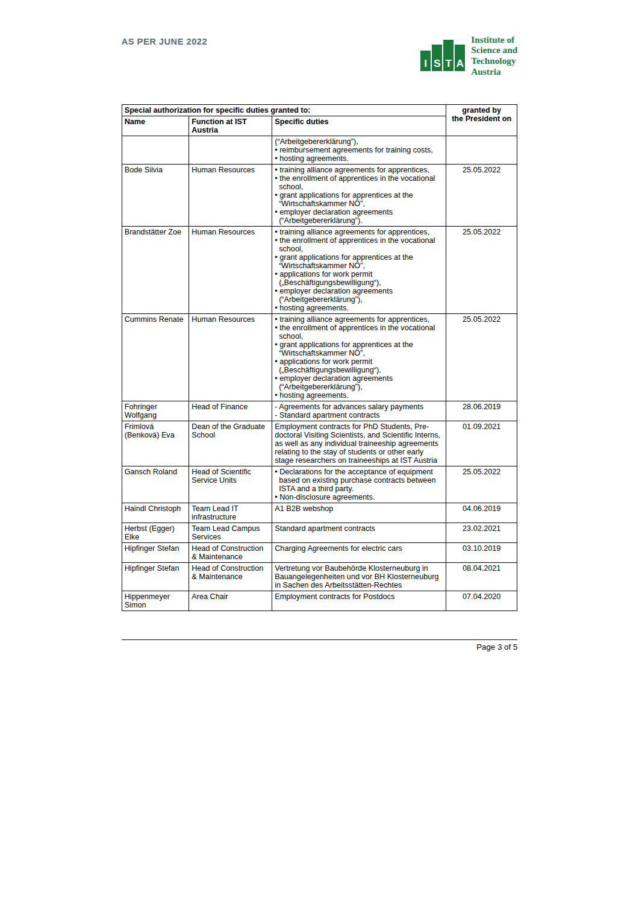AS PER JUNE 2022
I
S
T
A
Institute of
Science and
Technology
Austria
| Special authorization for specific duties granted to: | granted by the President on |
| --- | --- |
| Name | Function at IST Austria | Specific duties |
| | | (“Arbeitgebererklärung”), • reimbursement agreements for training costs, • hosting agreements. | |
| Bode Silvia | Human Resources | • training alliance agreements for apprentices, • the enrollment of apprentices in the vocational school, • grant applications for apprentices at the “Wirtschaftskammer NÖ”, • employer declaration agreements (“Arbeitgebererklärung”). | 25.05.2022 |
| Brandstätter Zoe | Human Resources | • training alliance agreements for apprentices, • the enrollment of apprentices in the vocational school, • grant applications for apprentices at the “Wirtschaftskammer NÖ”, • applications for work permit („Beschäftigungsbewilligung“), • employer declaration agreements (“Arbeitgebererklärung”), • hosting agreements. | 25.05.2022 |
| Cummins Renate | Human Resources | • training alliance agreements for apprentices, • the enrollment of apprentices in the vocational school, • grant applications for apprentices at the “Wirtschaftskammer NÖ”, • applications for work permit („Beschäftigungsbewilligung“), • employer declaration agreements (“Arbeitgebererklärung”), • hosting agreements. | 25.05.2022 |
| Fohringer Wolfgang | Head of Finance | - Agreements for advances salary payments - Standard apartment contracts | 28.06.2019 |
| Frimlová (Benková) Eva | Dean of the Graduate School | Employment contracts for PhD Students, Pre-doctoral Visiting Scientists, and Scientific Interns, as well as any individual traineeship agreements relating to the stay of students or other early stage researchers on traineeships at IST Austria | 01.09.2021 |
| Gansch Roland | Head of Scientific Service Units | • Declarations for the acceptance of equipment based on existing purchase contracts between ISTA and a third party. • Non-disclosure agreements. | 25.05.2022 |
| Haindl Christoph | Team Lead IT infrastructure | A1 B2B webshop | 04.06.2019 |
| Herbst (Egger) Elke | Team Lead Campus Services | Standard apartment contracts | 23.02.2021 |
| Hipfinger Stefan | Head of Construction & Maintenance | Charging Agreements for electric cars | 03.10.2019 |
| Hipfinger Stefan | Head of Construction & Maintenance | Vertretung vor Baubehörde Klosterneuburg in Bauangelegenheiten und vor BH Klosterneuburg in Sachen des Arbeitsstätten-Rechtes | 08.04.2021 |
| Hippenmeyer Simon | Area Chair | Employment contracts for Postdocs | 07.04.2020 |
Page 3 of 5